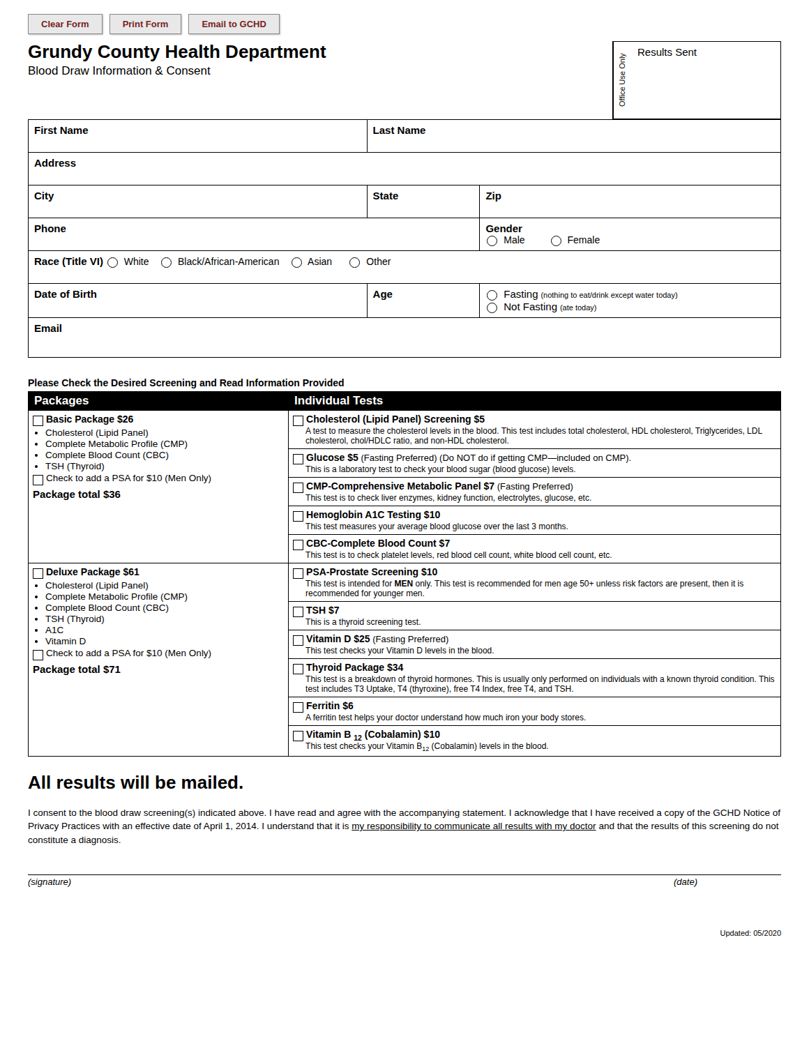Clear Form
Print Form
Email to GCHD
Grundy County Health Department
Blood Draw Information & Consent
Office Use Only
Results Sent
| First Name | Last Name |
| Address |
| City | State | Zip |
| Phone | Gender Male Female |
| Race (Title VI) White Black/African-American Asian Other |
| Date of Birth | Age | Fasting (nothing to eat/drink except water today) Not Fasting (ate today) |
| Email |
Please Check the Desired Screening and Read Information Provided
| Packages | Individual Tests |
| --- | --- |
| Basic Package $26 Cholesterol (Lipid Panel) Complete Metabolic Profile (CMP) Complete Blood Count (CBC) TSH (Thyroid) Check to add a PSA for $10 (Men Only) Package total $36 | / Cholesterol (Lipid Panel) Screening $5 A test to measure the cholesterol levels in the blood. This test includes total cholesterol, HDL cholesterol, Triglycerides, LDL cholesterol, chol/HDLC ratio, and non-HDL cholesterol. / / Glucose $5 (Fasting Preferred) (Do NOT do if getting CMP—included on CMP). This is a laboratory test to check your blood sugar (blood glucose) levels. / / CMP-Comprehensive Metabolic Panel $7 (Fasting Preferred) This test is to check liver enzymes, kidney function, electrolytes, glucose, etc. / / Hemoglobin A1C Testing $10 This test measures your average blood glucose over the last 3 months. / / CBC-Complete Blood Count $7 This test is to check platelet levels, red blood cell count, white blood cell count, etc. / |
| Deluxe Package $61 Cholesterol (Lipid Panel) Complete Metabolic Profile (CMP) Complete Blood Count (CBC) TSH (Thyroid) A1C Vitamin D Check to add a PSA for $10 (Men Only) Package total $71 | / PSA-Prostate Screening $10 This test is intended for MEN only. This test is recommended for men age 50+ unless risk factors are present, then it is recommended for younger men. / / TSH $7 This is a thyroid screening test. / / Vitamin D $25 (Fasting Preferred) This test checks your Vitamin D levels in the blood. / / Thyroid Package $34 This test is a breakdown of thyroid hormones. This is usually only performed on individuals with a known thyroid condition. This test includes T3 Uptake, T4 (thyroxine), free T4 Index, free T4, and TSH. / / Ferritin $6 A ferritin test helps your doctor understand how much iron your body stores. / / Vitamin B 12 (Cobalamin) $10 This test checks your Vitamin B 12 (Cobalamin) levels in the blood. / |
All results will be mailed.
I consent to the blood draw screening(s) indicated above. I have read and agree with the accompanying statement. I acknowledge that I have received a copy of the GCHD Notice of Privacy Practices with an effective date of April 1, 2014. I understand that it is my responsibility to communicate all results with my doctor and that the results of this screening do not constitute a diagnosis.
(signature) (date)
Updated: 05/2020